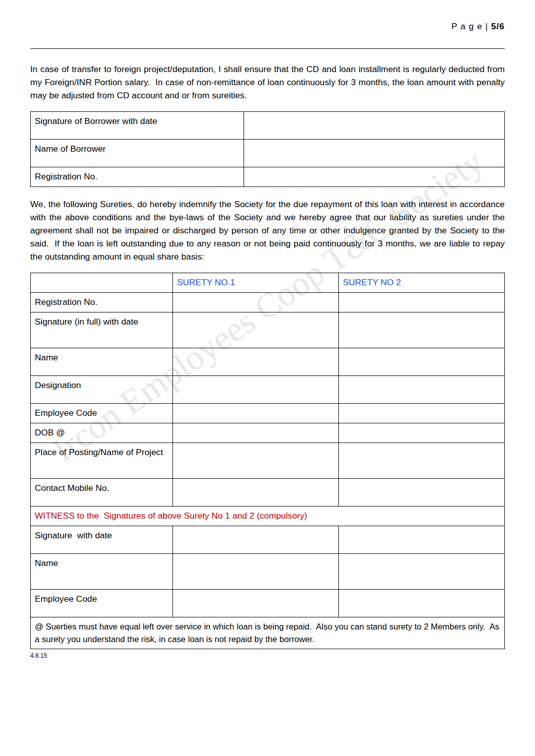Ircon Employees Coop T&C Society
P a g e | 5/6
In case of transfer to foreign project/deputation, I shall ensure that the CD and loan installment is regularly deducted from my Foreign/INR Portion salary. In case of non-remittance of loan continuously for 3 months, the loan amount with penalty may be adjusted from CD account and or from sureities.
| Signature of Borrower with date | |
| Name of Borrower | |
| Registration No. | |
We, the following Sureties, do hereby indemnify the Society for the due repayment of this loan with interest in accordance with the above conditions and the bye-laws of the Society and we hereby agree that our liability as sureties under the agreement shall not be impaired or discharged by person of any time or other indulgence granted by the Society to the said. If the loan is left outstanding due to any reason or not being paid continuously for 3 months, we are liable to repay the outstanding amount in equal share basis:
| | SURETY NO.1 | SURETY NO 2 |
| Registration No. | | |
| Signature (in full) with date | | |
| Name | | |
| Designation | | |
| Employee Code | | |
| DOB @ | | |
| Place of Posting/Name of Project | | |
| Contact Mobile No. | | |
| WITNESS to the Signatures of above Surety No 1 and 2 (compulsory) |
| Signature with date | | |
| Name | | |
| Employee Code | | |
| @ Suerties must have equal left over service in which loan is being repaid. Also you can stand surety to 2 Members only. As a surety you understand the risk, in case loan is not repaid by the borrower. |
4.8.15